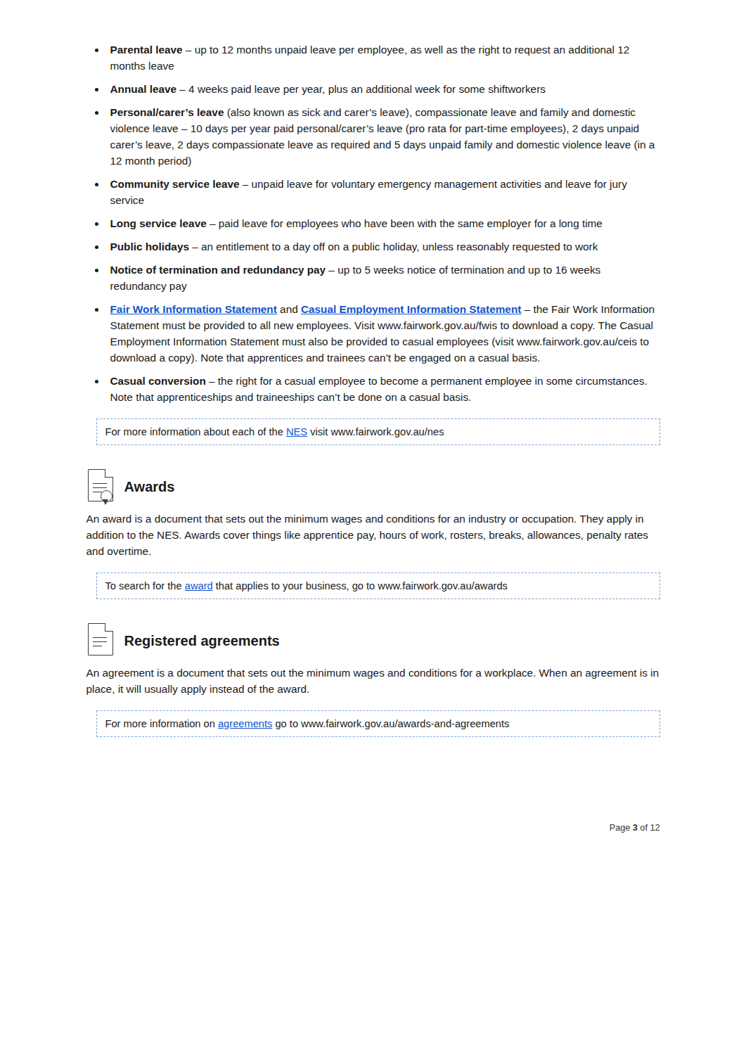Parental leave – up to 12 months unpaid leave per employee, as well as the right to request an additional 12 months leave
Annual leave – 4 weeks paid leave per year, plus an additional week for some shiftworkers
Personal/carer’s leave (also known as sick and carer’s leave), compassionate leave and family and domestic violence leave – 10 days per year paid personal/carer’s leave (pro rata for part-time employees), 2 days unpaid carer’s leave, 2 days compassionate leave as required and 5 days unpaid family and domestic violence leave (in a 12 month period)
Community service leave – unpaid leave for voluntary emergency management activities and leave for jury service
Long service leave – paid leave for employees who have been with the same employer for a long time
Public holidays – an entitlement to a day off on a public holiday, unless reasonably requested to work
Notice of termination and redundancy pay – up to 5 weeks notice of termination and up to 16 weeks redundancy pay
Fair Work Information Statement and Casual Employment Information Statement – the Fair Work Information Statement must be provided to all new employees. Visit www.fairwork.gov.au/fwis to download a copy. The Casual Employment Information Statement must also be provided to casual employees (visit www.fairwork.gov.au/ceis to download a copy). Note that apprentices and trainees can’t be engaged on a casual basis.
Casual conversion – the right for a casual employee to become a permanent employee in some circumstances. Note that apprenticeships and traineeships can’t be done on a casual basis.
For more information about each of the NES visit www.fairwork.gov.au/nes
Awards
An award is a document that sets out the minimum wages and conditions for an industry or occupation. They apply in addition to the NES. Awards cover things like apprentice pay, hours of work, rosters, breaks, allowances, penalty rates and overtime.
To search for the award that applies to your business, go to www.fairwork.gov.au/awards
Registered agreements
An agreement is a document that sets out the minimum wages and conditions for a workplace. When an agreement is in place, it will usually apply instead of the award.
For more information on agreements go to www.fairwork.gov.au/awards-and-agreements
Page 3 of 12